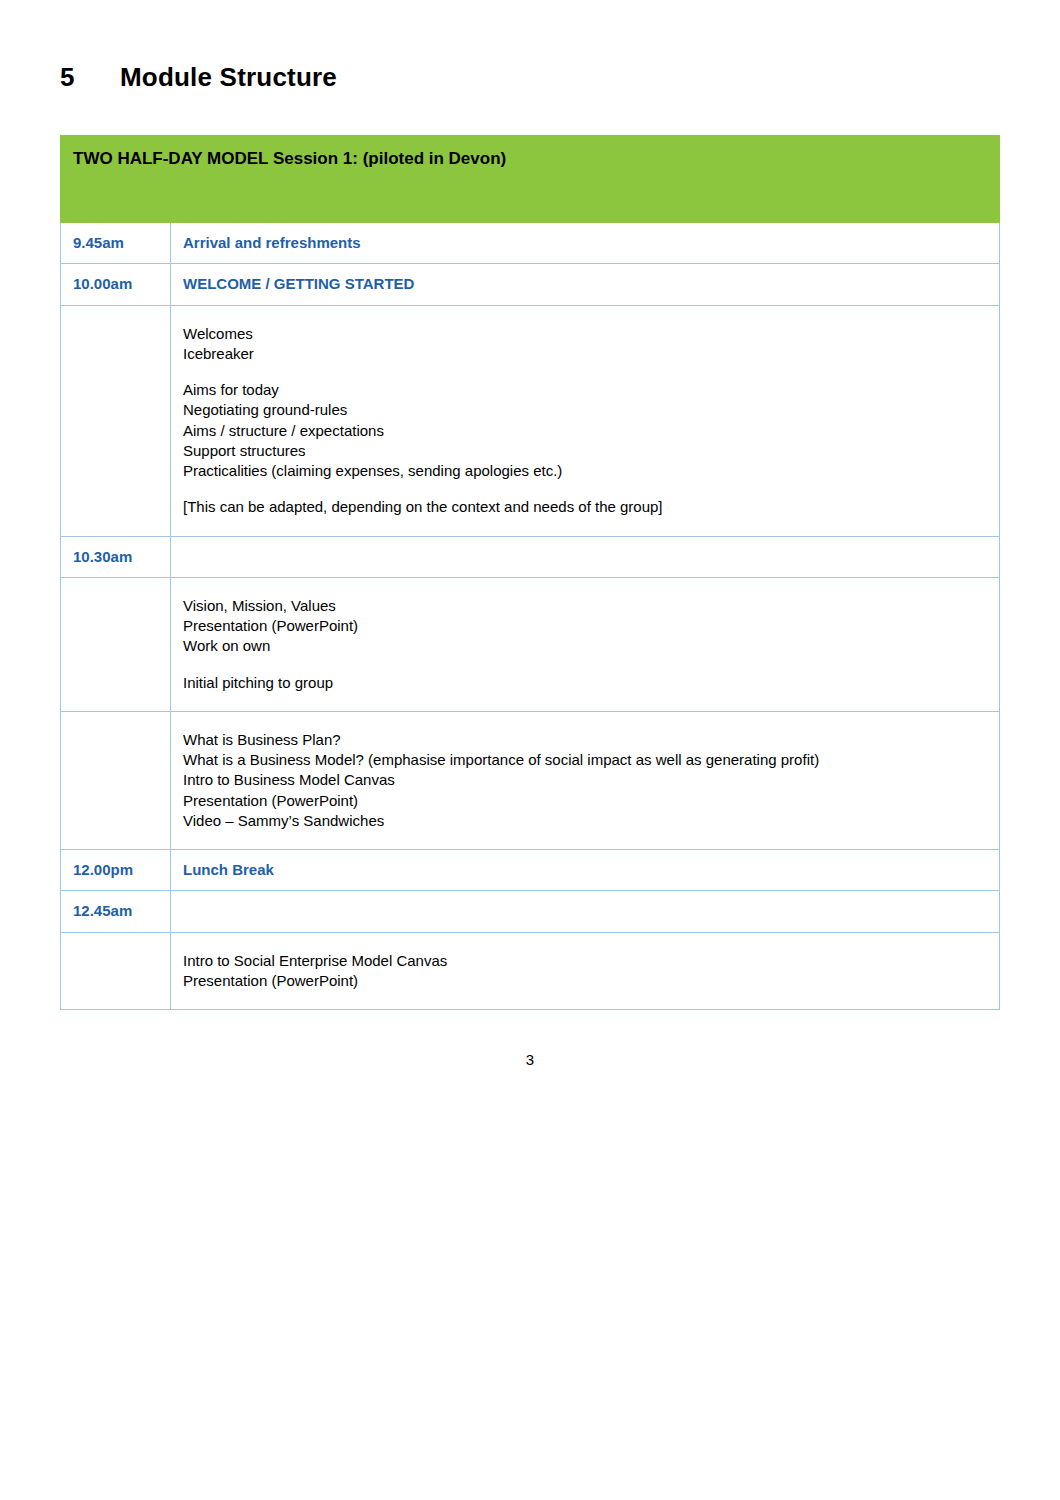5 Module Structure
| TWO HALF-DAY MODEL Session 1: (piloted in Devon) |
| 9.45am | Arrival and refreshments |
| 10.00am | WELCOME / GETTING STARTED |
| | Welcomes Icebreaker Aims for today Negotiating ground-rules Aims / structure / expectations Support structures Practicalities (claiming expenses, sending apologies etc.) [This can be adapted, depending on the context and needs of the group] |
| 10.30am | |
| | Vision, Mission, Values Presentation (PowerPoint) Work on own Initial pitching to group |
| | What is Business Plan? What is a Business Model? (emphasise importance of social impact as well as generating profit) Intro to Business Model Canvas Presentation (PowerPoint) Video – Sammy’s Sandwiches |
| 12.00pm | Lunch Break |
| 12.45am | |
| | Intro to Social Enterprise Model Canvas Presentation (PowerPoint) |
3